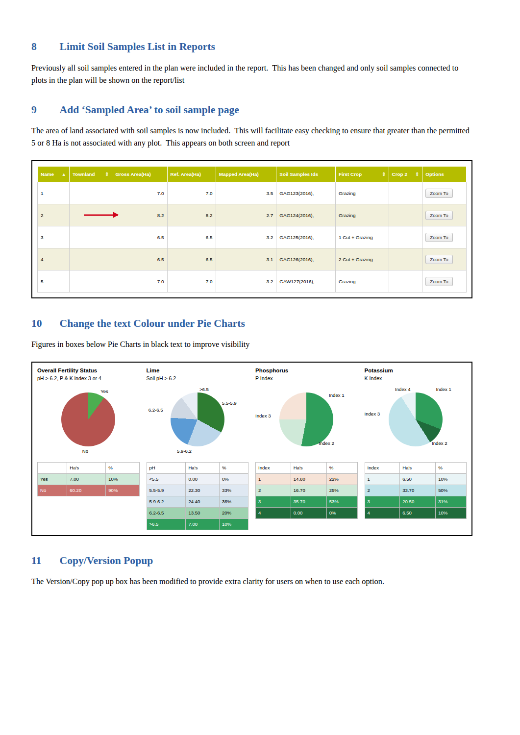8 Limit Soil Samples List in Reports
Previously all soil samples entered in the plan were included in the report. This has been changed and only soil samples connected to plots in the plan will be shown on the report/list
9 Add ‘Sampled Area’ to soil sample page
The area of land associated with soil samples is now included. This will facilitate easy checking to ensure that greater than the permitted 5 or 8 Ha is not associated with any plot. This appears on both screen and report
| Name ▲ | Townland ⇕ | Gross Area(Ha) | Ref. Area(Ha) | Mapped Area(Ha) | Soil Samples Ids | First Crop ⇕ | Crop 2 ⇕ | Options |
| --- | --- | --- | --- | --- | --- | --- | --- | --- |
| 1 | | 7.0 | 7.0 | 3.5 | GAG123(2016), | Grazing | | Zoom To |
| 2 | | 8.2 | 8.2 | 2.7 | GAG124(2016), | Grazing | | Zoom To |
| 3 | | 6.5 | 6.5 | 3.2 | GAG125(2016), | 1 Cut + Grazing | | Zoom To |
| 4 | | 6.5 | 6.5 | 3.1 | GAG126(2016), | 2 Cut + Grazing | | Zoom To |
| 5 | | 7.0 | 7.0 | 3.2 | GAW127(2016), | Grazing | | Zoom To |
10 Change the text Colour under Pie Charts
Figures in boxes below Pie Charts in black text to improve visibility
Overall Fertility Status
pH > 6.2, P & K index 3 or 4
Yes No
| | Ha's | % |
| --- | --- | --- |
| Yes | 7.00 | 10% |
| No | 60.20 | 90% |
Lime
Soil pH > 6.2
>6.5 5.5-5.9 6.2-6.5 5.9-6.2
| pH | Ha's | % |
| --- | --- | --- |
| <5.5 | 0.00 | 0% |
| 5.5-5.9 | 22.30 | 33% |
| 5.9-6.2 | 24.40 | 36% |
| 6.2-6.5 | 13.50 | 20% |
| >6.5 | 7.00 | 10% |
Phosphorus
P Index
Index 1 Index 3 Index 2
| Index | Ha's | % |
| --- | --- | --- |
| 1 | 14.80 | 22% |
| 2 | 16.70 | 25% |
| 3 | 35.70 | 53% |
| 4 | 0.00 | 0% |
Potassium
K Index
Index 4 Index 1 Index 3 Index 2
| Index | Ha's | % |
| --- | --- | --- |
| 1 | 6.50 | 10% |
| 2 | 33.70 | 50% |
| 3 | 20.50 | 31% |
| 4 | 6.50 | 10% |
11 Copy/Version Popup
The Version/Copy pop up box has been modified to provide extra clarity for users on when to use each option.